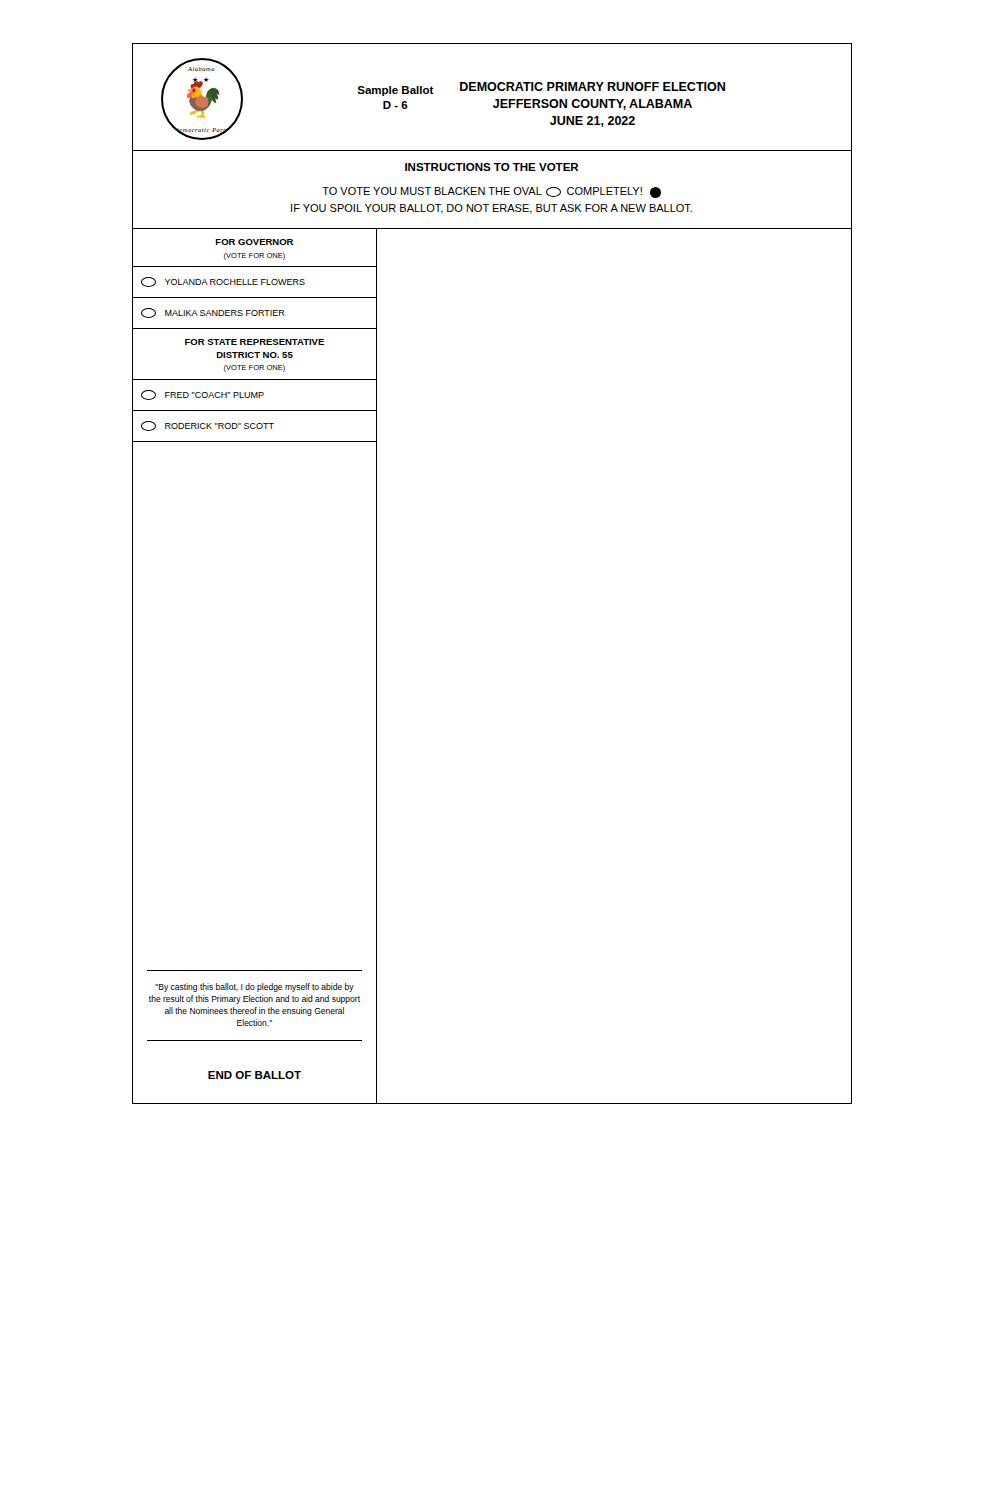Alabama
★ ★
🐓
Democratic Party
Sample Ballot
D - 6
DEMOCRATIC PRIMARY RUNOFF ELECTION
JEFFERSON COUNTY, ALABAMA
JUNE 21, 2022
INSTRUCTIONS TO THE VOTER
TO VOTE YOU MUST BLACKEN THE OVAL COMPLETELY!
IF YOU SPOIL YOUR BALLOT, DO NOT ERASE, BUT ASK FOR A NEW BALLOT.
FOR GOVERNOR (VOTE FOR ONE)
YOLANDA ROCHELLE FLOWERS
MALIKA SANDERS FORTIER
FOR STATE REPRESENTATIVE
DISTRICT NO. 55 (VOTE FOR ONE)
FRED "COACH" PLUMP
RODERICK "ROD" SCOTT
"By casting this ballot, I do pledge myself to abide by the result of this Primary Election and to aid and support all the Nominees thereof in the ensuing General Election."
END OF BALLOT